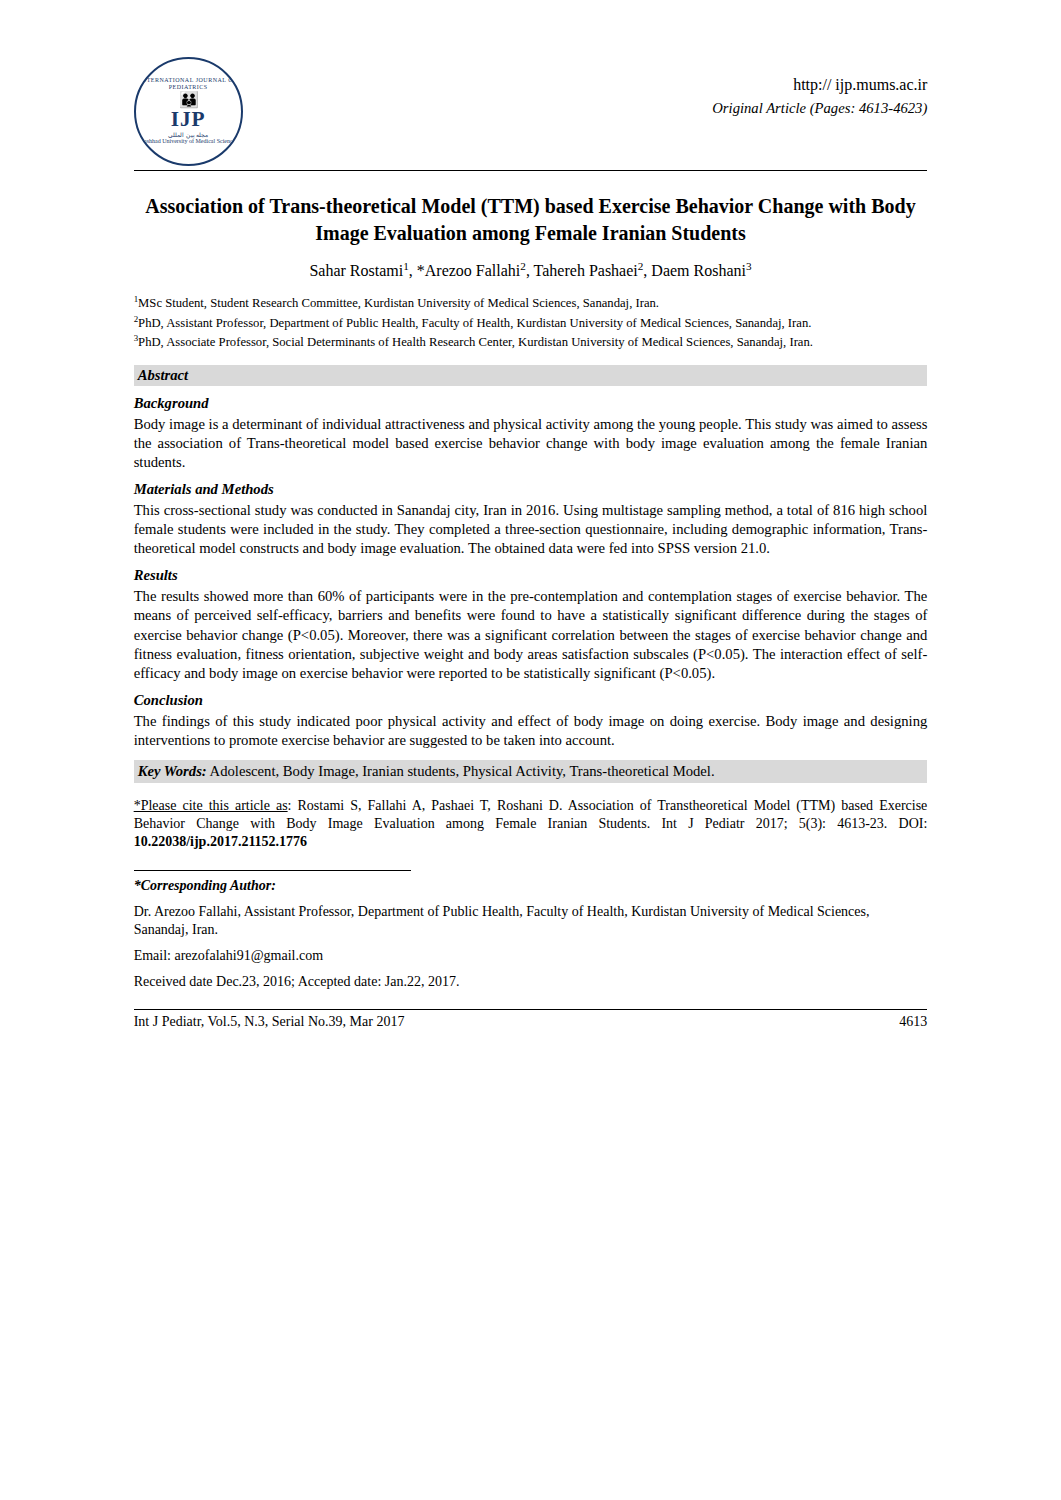INTERNATIONAL JOURNAL OF PEDIATRICS
👪
IJP
مجله بين المللي
Mashhad University of Medical Sciences
http:// ijp.mums.ac.ir
Original Article (Pages: 4613-4623)
Association of Trans-theoretical Model (TTM) based Exercise Behavior Change with Body Image Evaluation among Female Iranian Students
Sahar Rostami1, *Arezoo Fallahi2, Tahereh Pashaei2, Daem Roshani3
1MSc Student, Student Research Committee, Kurdistan University of Medical Sciences, Sanandaj, Iran.
2PhD, Assistant Professor, Department of Public Health, Faculty of Health, Kurdistan University of Medical Sciences, Sanandaj, Iran.
3PhD, Associate Professor, Social Determinants of Health Research Center, Kurdistan University of Medical Sciences, Sanandaj, Iran.
Abstract
Background
Body image is a determinant of individual attractiveness and physical activity among the young people. This study was aimed to assess the association of Trans-theoretical model based exercise behavior change with body image evaluation among the female Iranian students.
Materials and Methods
This cross-sectional study was conducted in Sanandaj city, Iran in 2016. Using multistage sampling method, a total of 816 high school female students were included in the study. They completed a three-section questionnaire, including demographic information, Trans-theoretical model constructs and body image evaluation. The obtained data were fed into SPSS version 21.0.
Results
The results showed more than 60% of participants were in the pre-contemplation and contemplation stages of exercise behavior. The means of perceived self-efficacy, barriers and benefits were found to have a statistically significant difference during the stages of exercise behavior change (P<0.05). Moreover, there was a significant correlation between the stages of exercise behavior change and fitness evaluation, fitness orientation, subjective weight and body areas satisfaction subscales (P<0.05). The interaction effect of self-efficacy and body image on exercise behavior were reported to be statistically significant (P<0.05).
Conclusion
The findings of this study indicated poor physical activity and effect of body image on doing exercise. Body image and designing interventions to promote exercise behavior are suggested to be taken into account.
Key Words: Adolescent, Body Image, Iranian students, Physical Activity, Trans-theoretical Model.
*Please cite this article as: Rostami S, Fallahi A, Pashaei T, Roshani D. Association of Transtheoretical Model (TTM) based Exercise Behavior Change with Body Image Evaluation among Female Iranian Students. Int J Pediatr 2017; 5(3): 4613-23. DOI: 10.22038/ijp.2017.21152.1776
*Corresponding Author:
Dr. Arezoo Fallahi, Assistant Professor, Department of Public Health, Faculty of Health, Kurdistan University of Medical Sciences, Sanandaj, Iran.
Email: arezofalahi91@gmail.com
Received date Dec.23, 2016; Accepted date: Jan.22, 2017.
Int J Pediatr, Vol.5, N.3, Serial No.39, Mar 2017
4613